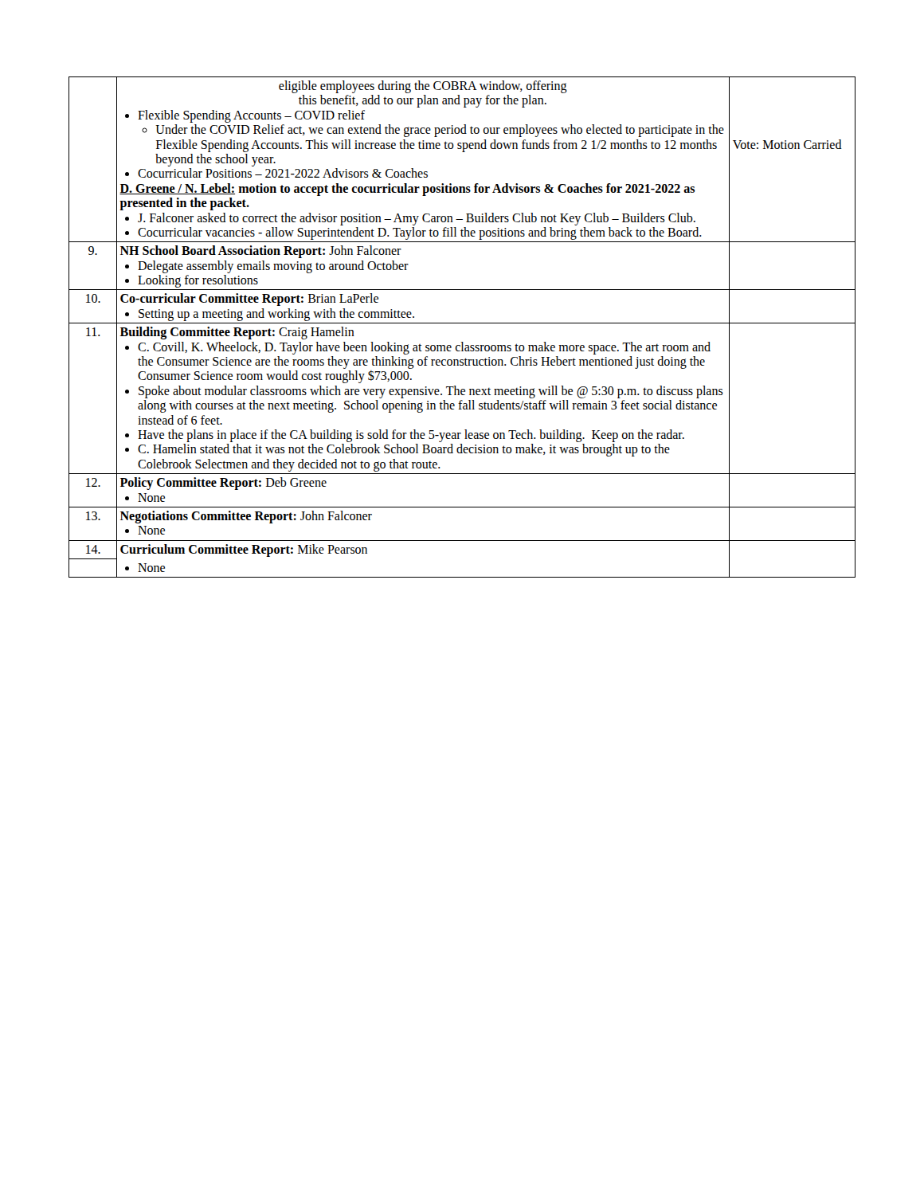| | eligible employees during the COBRA window, offering this benefit, add to our plan and pay for the plan. Flexible Spending Accounts – COVID relief Under the COVID Relief act, we can extend the grace period to our employees who elected to participate in the Flexible Spending Accounts. This will increase the time to spend down funds from 2 1/2 months to 12 months beyond the school year. Cocurricular Positions – 2021-2022 Advisors & Coaches D. Greene / N. Lebel: motion to accept the cocurricular positions for Advisors & Coaches for 2021-2022 as presented in the packet. J. Falconer asked to correct the advisor position – Amy Caron – Builders Club not Key Club – Builders Club. Cocurricular vacancies - allow Superintendent D. Taylor to fill the positions and bring them back to the Board. | Vote: Motion Carried |
| 9. | NH School Board Association Report: John Falconer Delegate assembly emails moving to around October Looking for resolutions | |
| 10. | Co-curricular Committee Report: Brian LaPerle Setting up a meeting and working with the committee. | |
| 11. | Building Committee Report: Craig Hamelin C. Covill, K. Wheelock, D. Taylor have been looking at some classrooms to make more space. The art room and the Consumer Science are the rooms they are thinking of reconstruction. Chris Hebert mentioned just doing the Consumer Science room would cost roughly $73,000. Spoke about modular classrooms which are very expensive. The next meeting will be @ 5:30 p.m. to discuss plans along with courses at the next meeting. School opening in the fall students/staff will remain 3 feet social distance instead of 6 feet. Have the plans in place if the CA building is sold for the 5-year lease on Tech. building. Keep on the radar. C. Hamelin stated that it was not the Colebrook School Board decision to make, it was brought up to the Colebrook Selectmen and they decided not to go that route. | |
| 12. | Policy Committee Report: Deb Greene None | |
| 13. | Negotiations Committee Report: John Falconer None | |
| 14. | Curriculum Committee Report: Mike Pearson | |
| | None | |